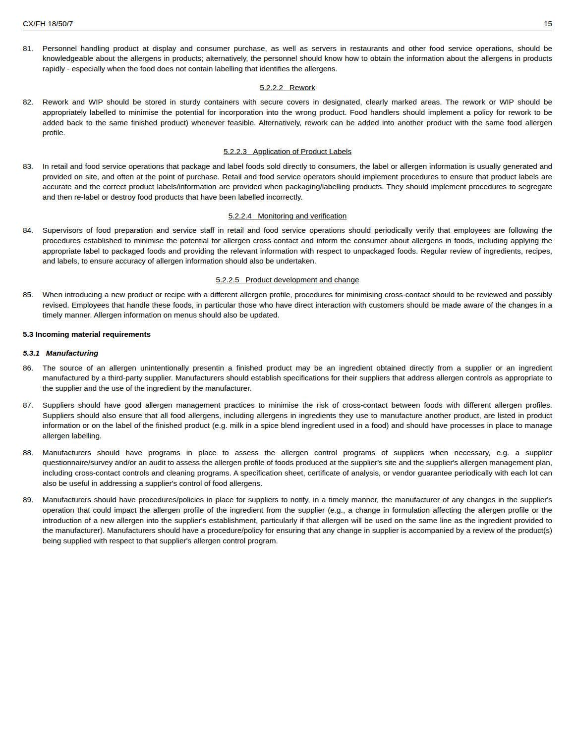CX/FH 18/50/7 15
81. Personnel handling product at display and consumer purchase, as well as servers in restaurants and other food service operations, should be knowledgeable about the allergens in products; alternatively, the personnel should know how to obtain the information about the allergens in products rapidly - especially when the food does not contain labelling that identifies the allergens.
5.2.2.2 Rework
82. Rework and WIP should be stored in sturdy containers with secure covers in designated, clearly marked areas. The rework or WIP should be appropriately labelled to minimise the potential for incorporation into the wrong product. Food handlers should implement a policy for rework to be added back to the same finished product) whenever feasible. Alternatively, rework can be added into another product with the same food allergen profile.
5.2.2.3 Application of Product Labels
83. In retail and food service operations that package and label foods sold directly to consumers, the label or allergen information is usually generated and provided on site, and often at the point of purchase. Retail and food service operators should implement procedures to ensure that product labels are accurate and the correct product labels/information are provided when packaging/labelling products. They should implement procedures to segregate and then re-label or destroy food products that have been labelled incorrectly.
5.2.2.4 Monitoring and verification
84. Supervisors of food preparation and service staff in retail and food service operations should periodically verify that employees are following the procedures established to minimise the potential for allergen cross-contact and inform the consumer about allergens in foods, including applying the appropriate label to packaged foods and providing the relevant information with respect to unpackaged foods. Regular review of ingredients, recipes, and labels, to ensure accuracy of allergen information should also be undertaken.
5.2.2.5 Product development and change
85. When introducing a new product or recipe with a different allergen profile, procedures for minimising cross-contact should to be reviewed and possibly revised. Employees that handle these foods, in particular those who have direct interaction with customers should be made aware of the changes in a timely manner. Allergen information on menus should also be updated.
5.3 Incoming material requirements
5.3.1 Manufacturing
86. The source of an allergen unintentionally presentin a finished product may be an ingredient obtained directly from a supplier or an ingredient manufactured by a third-party supplier. Manufacturers should establish specifications for their suppliers that address allergen controls as appropriate to the supplier and the use of the ingredient by the manufacturer.
87. Suppliers should have good allergen management practices to minimise the risk of cross-contact between foods with different allergen profiles. Suppliers should also ensure that all food allergens, including allergens in ingredients they use to manufacture another product, are listed in product information or on the label of the finished product (e.g. milk in a spice blend ingredient used in a food) and should have processes in place to manage allergen labelling.
88. Manufacturers should have programs in place to assess the allergen control programs of suppliers when necessary, e.g. a supplier questionnaire/survey and/or an audit to assess the allergen profile of foods produced at the supplier's site and the supplier's allergen management plan, including cross-contact controls and cleaning programs. A specification sheet, certificate of analysis, or vendor guarantee periodically with each lot can also be useful in addressing a supplier's control of food allergens.
89. Manufacturers should have procedures/policies in place for suppliers to notify, in a timely manner, the manufacturer of any changes in the supplier's operation that could impact the allergen profile of the ingredient from the supplier (e.g., a change in formulation affecting the allergen profile or the introduction of a new allergen into the supplier's establishment, particularly if that allergen will be used on the same line as the ingredient provided to the manufacturer). Manufacturers should have a procedure/policy for ensuring that any change in supplier is accompanied by a review of the product(s) being supplied with respect to that supplier's allergen control program.